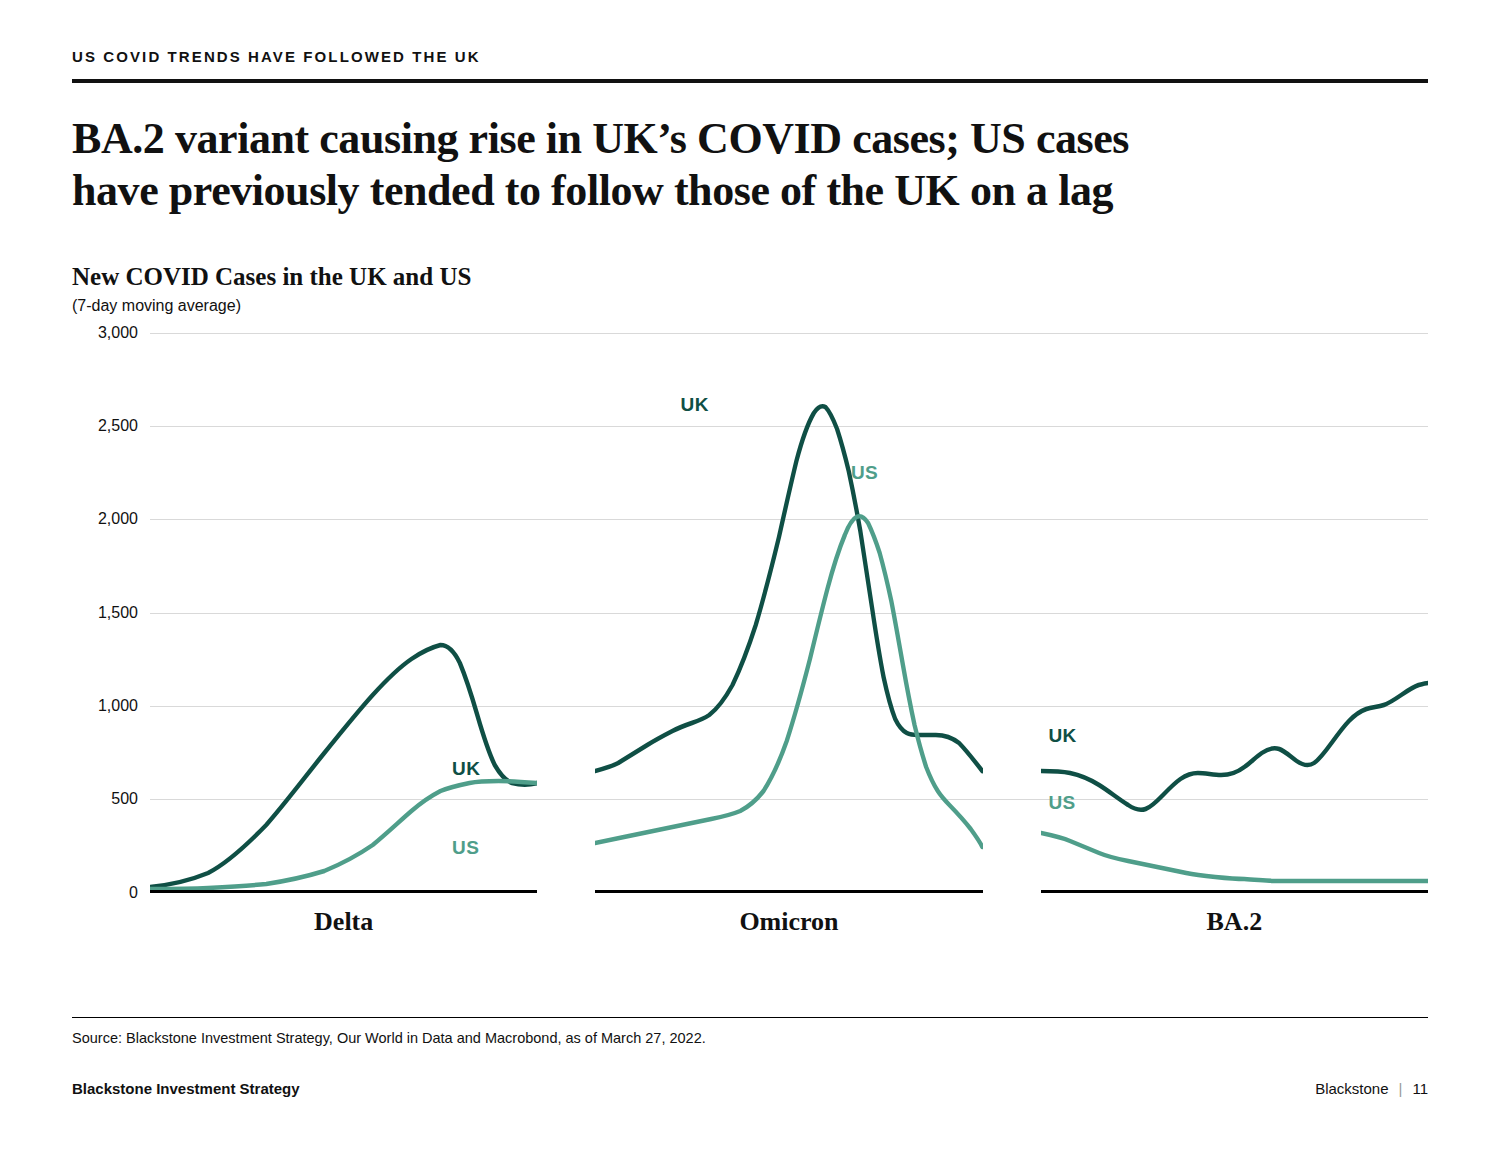US COVID trends have followed the UK
BA.2 variant causing rise in UK’s COVID cases; US cases
have previously tended to follow those of the UK on a lag
New COVID Cases in the UK and US
(7-day moving average)
3,000
2,500
2,000
1,500
1,000
500
0
UK US
UK US
UK US
Delta
Omicron
BA.2
Source: Blackstone Investment Strategy, Our World in Data and Macrobond, as of March 27, 2022.
Blackstone Investment Strategy
Blackstone|11